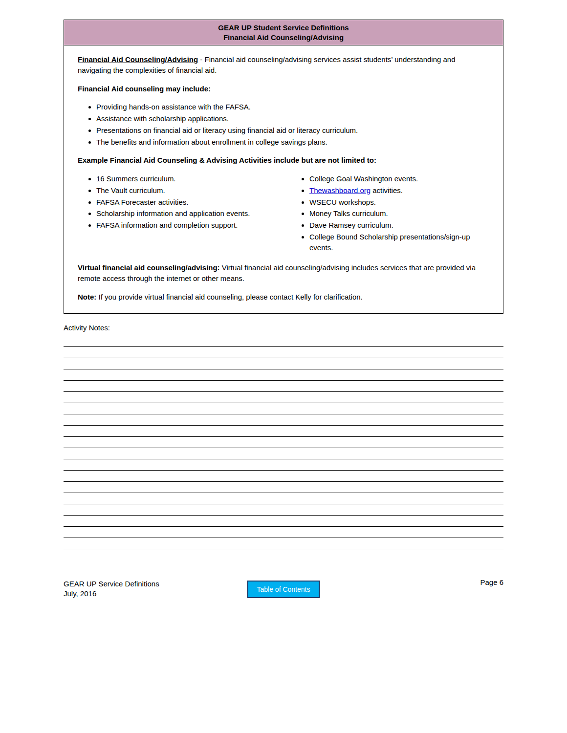GEAR UP Student Service Definitions
Financial Aid Counseling/Advising
Financial Aid Counseling/Advising - Financial aid counseling/advising services assist students’ understanding and navigating the complexities of financial aid.
Financial Aid counseling may include:
Providing hands-on assistance with the FAFSA.
Assistance with scholarship applications.
Presentations on financial aid or literacy using financial aid or literacy curriculum.
The benefits and information about enrollment in college savings plans.
Example Financial Aid Counseling & Advising Activities include but are not limited to:
16 Summers curriculum.
The Vault curriculum.
FAFSA Forecaster activities.
Scholarship information and application events.
FAFSA information and completion support.
College Goal Washington events.
Thewashboard.org activities.
WSECU workshops.
Money Talks curriculum.
Dave Ramsey curriculum.
College Bound Scholarship presentations/sign-up events.
Virtual financial aid counseling/advising: Virtual financial aid counseling/advising includes services that are provided via remote access through the internet or other means.
Note: If you provide virtual financial aid counseling, please contact Kelly for clarification.
Activity Notes:
GEAR UP Service Definitions
July, 2016
Table of Contents
Page 6